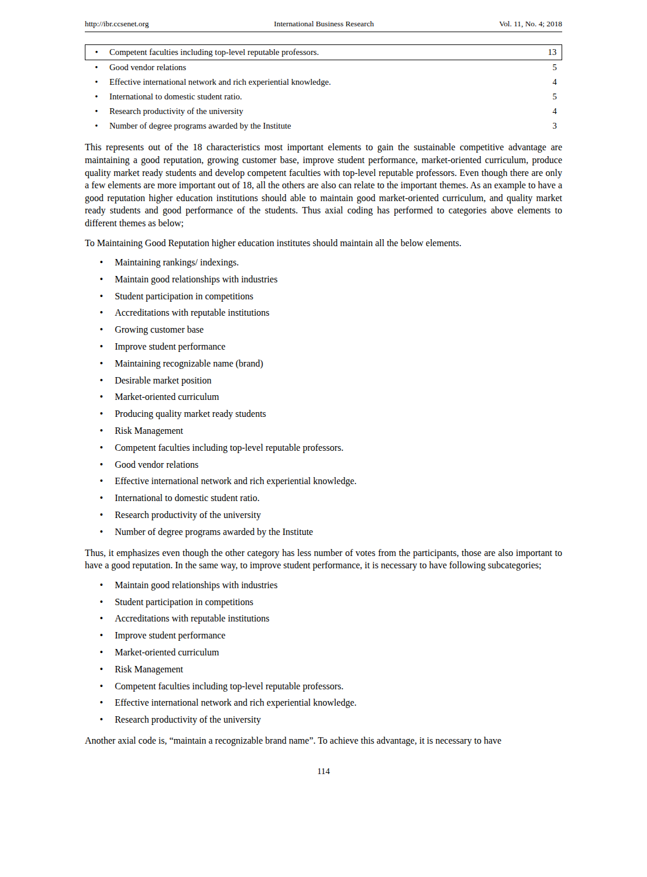http://ibr.ccsenet.org International Business Research Vol. 11, No. 4; 2018
| • | Competent faculties including top-level reputable professors. | 13 |
| • | Good vendor relations | 5 |
| • | Effective international network and rich experiential knowledge. | 4 |
| • | International to domestic student ratio. | 5 |
| • | Research productivity of the university | 4 |
| • | Number of degree programs awarded by the Institute | 3 |
This represents out of the 18 characteristics most important elements to gain the sustainable competitive advantage are maintaining a good reputation, growing customer base, improve student performance, market-oriented curriculum, produce quality market ready students and develop competent faculties with top-level reputable professors. Even though there are only a few elements are more important out of 18, all the others are also can relate to the important themes. As an example to have a good reputation higher education institutions should able to maintain good market-oriented curriculum, and quality market ready students and good performance of the students. Thus axial coding has performed to categories above elements to different themes as below;
To Maintaining Good Reputation higher education institutes should maintain all the below elements.
Maintaining rankings/ indexings.
Maintain good relationships with industries
Student participation in competitions
Accreditations with reputable institutions
Growing customer base
Improve student performance
Maintaining recognizable name (brand)
Desirable market position
Market-oriented curriculum
Producing quality market ready students
Risk Management
Competent faculties including top-level reputable professors.
Good vendor relations
Effective international network and rich experiential knowledge.
International to domestic student ratio.
Research productivity of the university
Number of degree programs awarded by the Institute
Thus, it emphasizes even though the other category has less number of votes from the participants, those are also important to have a good reputation. In the same way, to improve student performance, it is necessary to have following subcategories;
Maintain good relationships with industries
Student participation in competitions
Accreditations with reputable institutions
Improve student performance
Market-oriented curriculum
Risk Management
Competent faculties including top-level reputable professors.
Effective international network and rich experiential knowledge.
Research productivity of the university
Another axial code is, “maintain a recognizable brand name”. To achieve this advantage, it is necessary to have
114